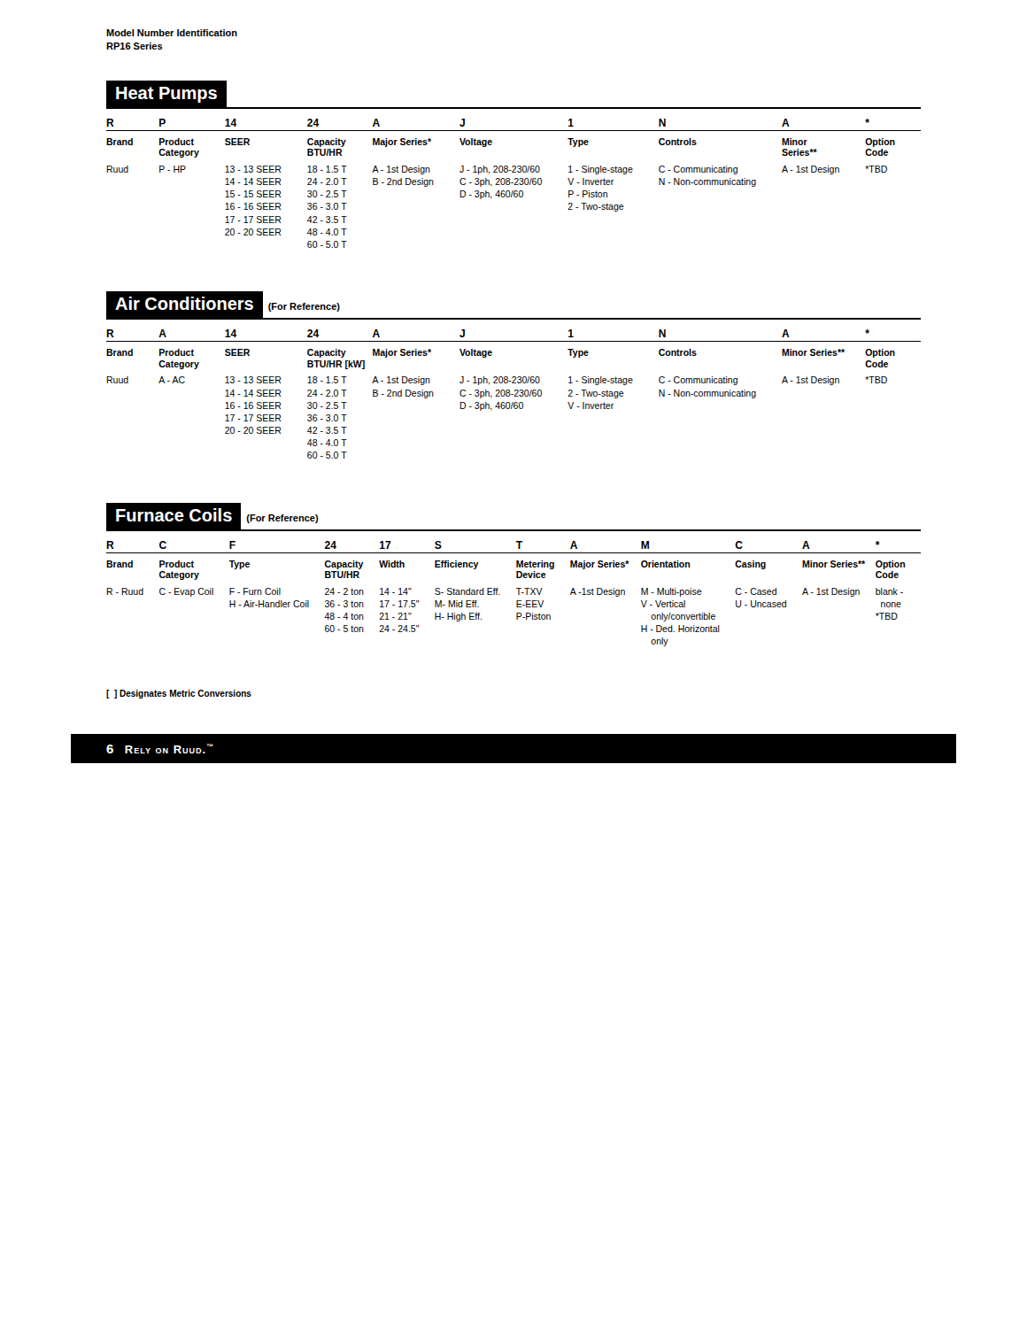Model Number Identification
RP16 Series
Heat Pumps
| R | P | 14 | 24 | A | J | 1 | N | A | * |
| Brand | Product Category | SEER | Capacity BTU/HR | Major Series* | Voltage | Type | Controls | Minor Series** | Option Code |
| Ruud | P - HP | 13 - 13 SEER 14 - 14 SEER 15 - 15 SEER 16 - 16 SEER 17 - 17 SEER 20 - 20 SEER | 18 - 1.5 T 24 - 2.0 T 30 - 2.5 T 36 - 3.0 T 42 - 3.5 T 48 - 4.0 T 60 - 5.0 T | A - 1st Design B - 2nd Design | J - 1ph, 208-230/60 C - 3ph, 208-230/60 D - 3ph, 460/60 | 1 - Single-stage V - Inverter P - Piston 2 - Two-stage | C - Communicating N - Non-communicating | A - 1st Design | *TBD |
Air Conditioners(For Reference)
| R | A | 14 | 24 | A | J | 1 | N | A | * |
| Brand | Product Category | SEER | Capacity BTU/HR [kW] | Major Series* | Voltage | Type | Controls | Minor Series** | Option Code |
| Ruud | A - AC | 13 - 13 SEER 14 - 14 SEER 16 - 16 SEER 17 - 17 SEER 20 - 20 SEER | 18 - 1.5 T 24 - 2.0 T 30 - 2.5 T 36 - 3.0 T 42 - 3.5 T 48 - 4.0 T 60 - 5.0 T | A - 1st Design B - 2nd Design | J - 1ph, 208-230/60 C - 3ph, 208-230/60 D - 3ph, 460/60 | 1 - Single-stage 2 - Two-stage V - Inverter | C - Communicating N - Non-communicating | A - 1st Design | *TBD |
Furnace Coils(For Reference)
| R | C | F | 24 | 17 | S | T | A | M | C | A | * |
| Brand | Product Category | Type | Capacity BTU/HR | Width | Efficiency | Metering Device | Major Series* | Orientation | Casing | Minor Series** | Option Code |
| R - Ruud | C - Evap Coil | F - Furn Coil H - Air-Handler Coil | 24 - 2 ton 36 - 3 ton 48 - 4 ton 60 - 5 ton | 14 - 14" 17 - 17.5" 21 - 21" 24 - 24.5" | S- Standard Eff. M- Mid Eff. H- High Eff. | T-TXV E-EEV P-Piston | A -1st Design | M - Multi-poise V - Vertical only/convertible H - Ded. Horizontal only | C - Cased U - Uncased | A - 1st Design | blank - none *TBD |
[ ] Designates Metric Conversions
6 Rely on Ruud.™